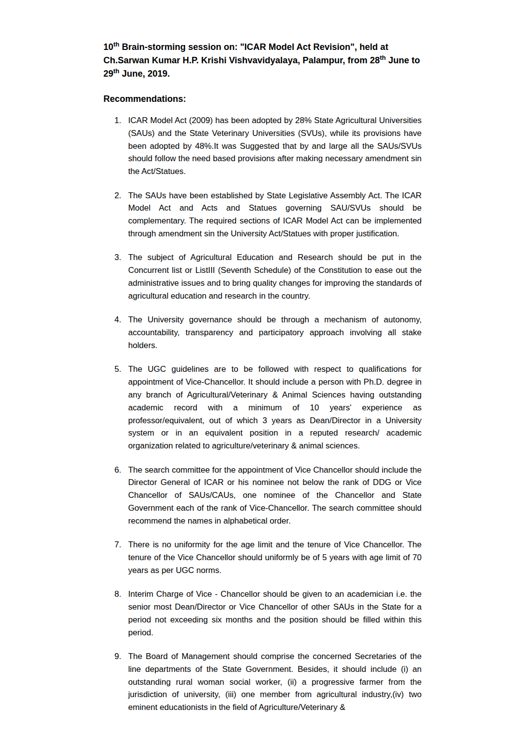10th Brain-storming session on: "ICAR Model Act Revision", held at Ch.Sarwan Kumar H.P. Krishi Vishvavidyalaya, Palampur, from 28th June to 29th June, 2019.
Recommendations:
ICAR Model Act (2009) has been adopted by 28% State Agricultural Universities (SAUs) and the State Veterinary Universities (SVUs), while its provisions have been adopted by 48%.It was Suggested that by and large all the SAUs/SVUs should follow the need based provisions after making necessary amendment sin the Act/Statues.
The SAUs have been established by State Legislative Assembly Act. The ICAR Model Act and Acts and Statues governing SAU/SVUs should be complementary. The required sections of ICAR Model Act can be implemented through amendment sin the University Act/Statues with proper justification.
The subject of Agricultural Education and Research should be put in the Concurrent list or ListIII (Seventh Schedule) of the Constitution to ease out the administrative issues and to bring quality changes for improving the standards of agricultural education and research in the country.
The University governance should be through a mechanism of autonomy, accountability, transparency and participatory approach involving all stake holders.
The UGC guidelines are to be followed with respect to qualifications for appointment of Vice-Chancellor. It should include a person with Ph.D. degree in any branch of Agricultural/Veterinary & Animal Sciences having outstanding academic record with a minimum of 10 years' experience as professor/equivalent, out of which 3 years as Dean/Director in a University system or in an equivalent position in a reputed research/ academic organization related to agriculture/veterinary & animal sciences.
The search committee for the appointment of Vice Chancellor should include the Director General of ICAR or his nominee not below the rank of DDG or Vice Chancellor of SAUs/CAUs, one nominee of the Chancellor and State Government each of the rank of Vice-Chancellor. The search committee should recommend the names in alphabetical order.
There is no uniformity for the age limit and the tenure of Vice Chancellor. The tenure of the Vice Chancellor should uniformly be of 5 years with age limit of 70 years as per UGC norms.
Interim Charge of Vice - Chancellor should be given to an academician i.e. the senior most Dean/Director or Vice Chancellor of other SAUs in the State for a period not exceeding six months and the position should be filled within this period.
The Board of Management should comprise the concerned Secretaries of the line departments of the State Government. Besides, it should include (i) an outstanding rural woman social worker, (ii) a progressive farmer from the jurisdiction of university, (iii) one member from agricultural industry,(iv) two eminent educationists in the field of Agriculture/Veterinary &